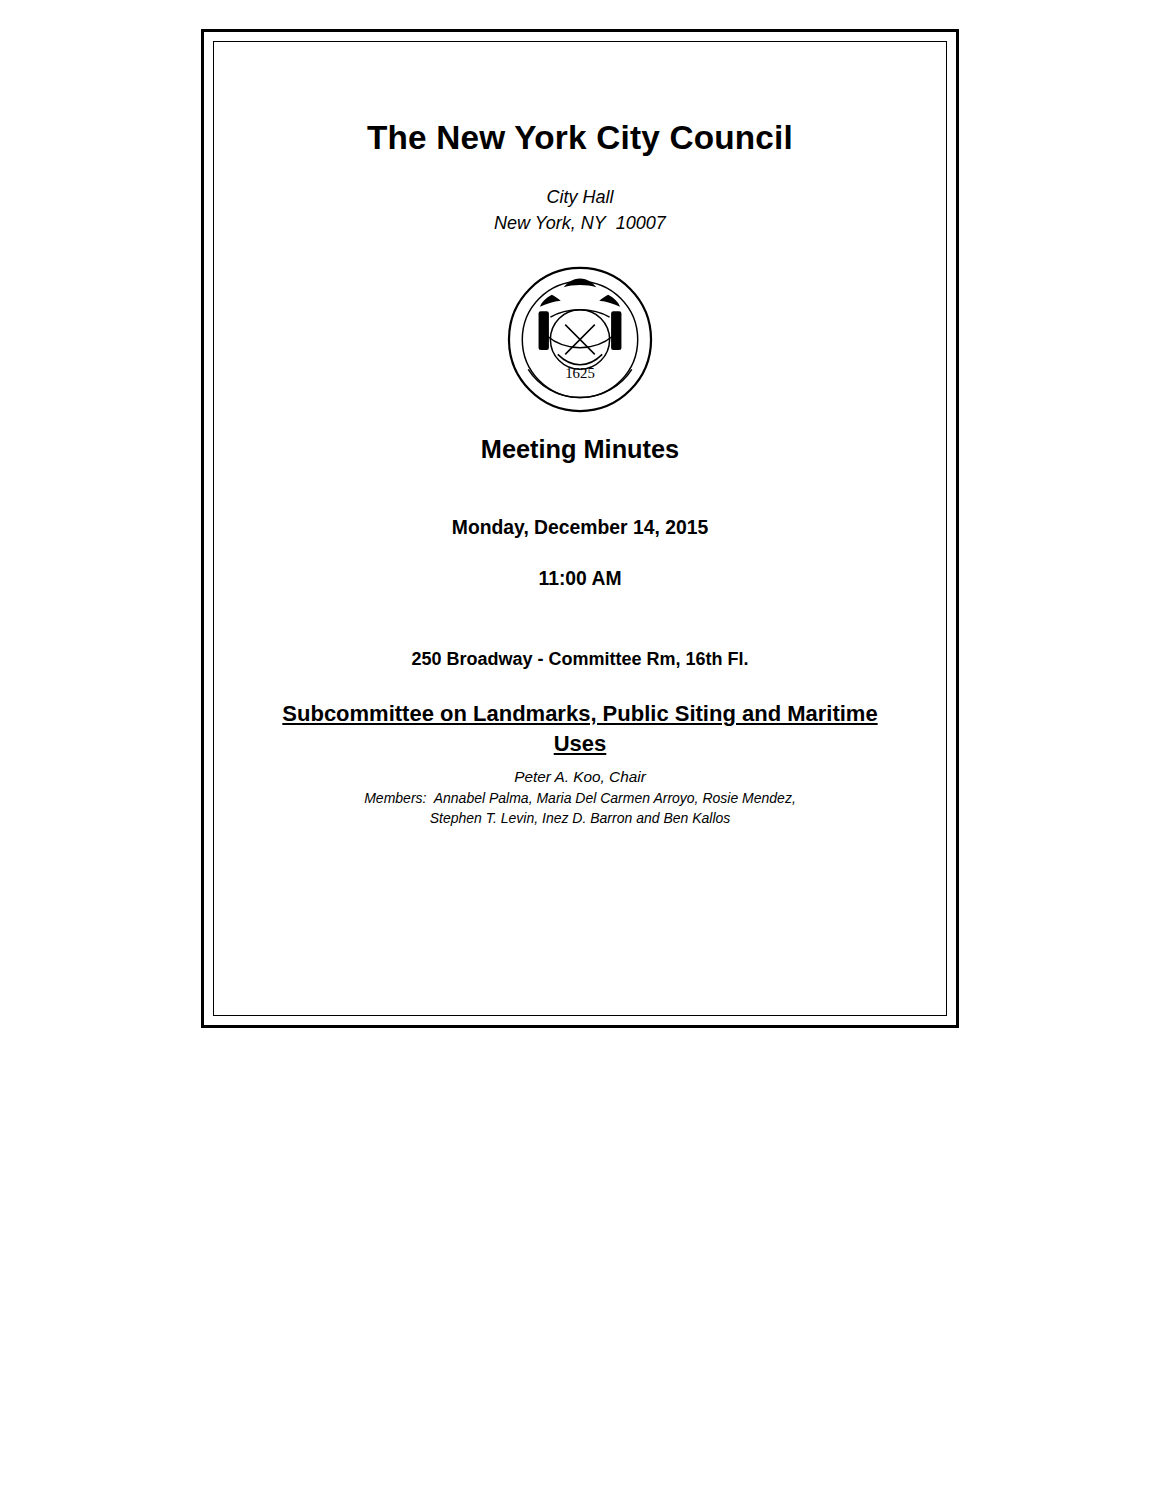The New York City Council
City Hall
New York, NY 10007
Meeting Minutes
Monday, December 14, 2015
11:00 AM
250 Broadway - Committee Rm, 16th Fl.
Subcommittee on Landmarks, Public Siting and Maritime Uses
Peter A. Koo, Chair
Members: Annabel Palma, Maria Del Carmen Arroyo, Rosie Mendez,
Stephen T. Levin, Inez D. Barron and Ben Kallos